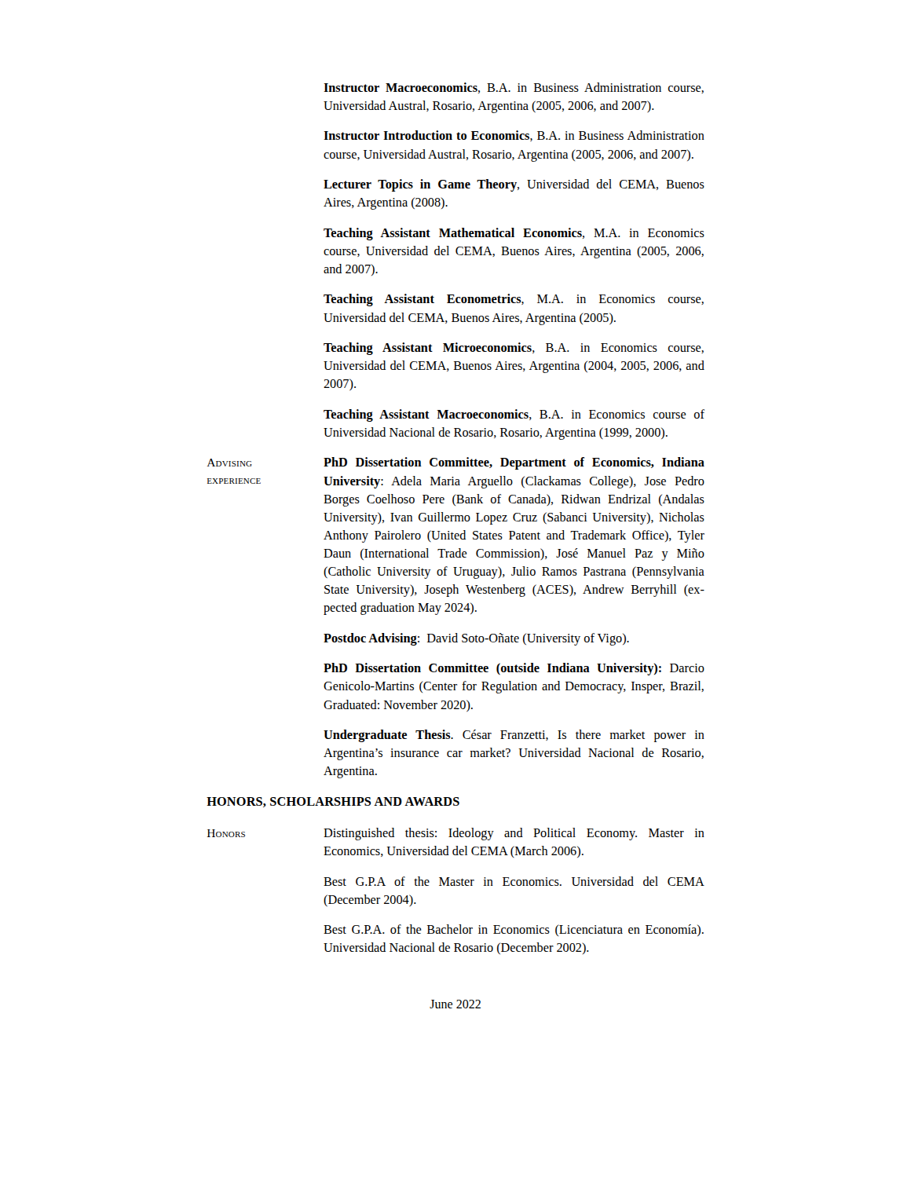Instructor Macroeconomics, B.A. in Business Administration course, Universidad Austral, Rosario, Argentina (2005, 2006, and 2007).
Instructor Introduction to Economics, B.A. in Business Administration course, Universidad Austral, Rosario, Argentina (2005, 2006, and 2007).
Lecturer Topics in Game Theory, Universidad del CEMA, Buenos Aires, Argentina (2008).
Teaching Assistant Mathematical Economics, M.A. in Economics course, Universidad del CEMA, Buenos Aires, Argentina (2005, 2006, and 2007).
Teaching Assistant Econometrics, M.A. in Economics course, Universidad del CEMA, Buenos Aires, Argentina (2005).
Teaching Assistant Microeconomics, B.A. in Economics course, Universidad del CEMA, Buenos Aires, Argentina (2004, 2005, 2006, and 2007).
Teaching Assistant Macroeconomics, B.A. in Economics course of Universidad Nacional de Rosario, Rosario, Argentina (1999, 2000).
Advising
experience
PhD Dissertation Committee, Department of Economics, Indiana University: Adela Maria Arguello (Clackamas College), Jose Pedro Borges Coelhoso Pere (Bank of Canada), Ridwan Endrizal (Andalas University), Ivan Guillermo Lopez Cruz (Sabanci University), Nicholas Anthony Pairolero (United States Patent and Trademark Office), Tyler Daun (International Trade Commission), José Manuel Paz y Miño (Catholic University of Uruguay), Julio Ramos Pastrana (Pennsylvania State University), Joseph Westenberg (ACES), Andrew Berryhill (expected graduation May 2024).
Postdoc Advising: David Soto-Oñate (University of Vigo).
PhD Dissertation Committee (outside Indiana University): Darcio Genicolo-Martins (Center for Regulation and Democracy, Insper, Brazil, Graduated: November 2020).
Undergraduate Thesis. César Franzetti, Is there market power in Argentina’s insurance car market? Universidad Nacional de Rosario, Argentina.
HONORS, SCHOLARSHIPS AND AWARDS
Honors
Distinguished thesis: Ideology and Political Economy. Master in Economics, Universidad del CEMA (March 2006).
Best G.P.A of the Master in Economics. Universidad del CEMA (December 2004).
Best G.P.A. of the Bachelor in Economics (Licenciatura en Economía). Universidad Nacional de Rosario (December 2002).
June 2022